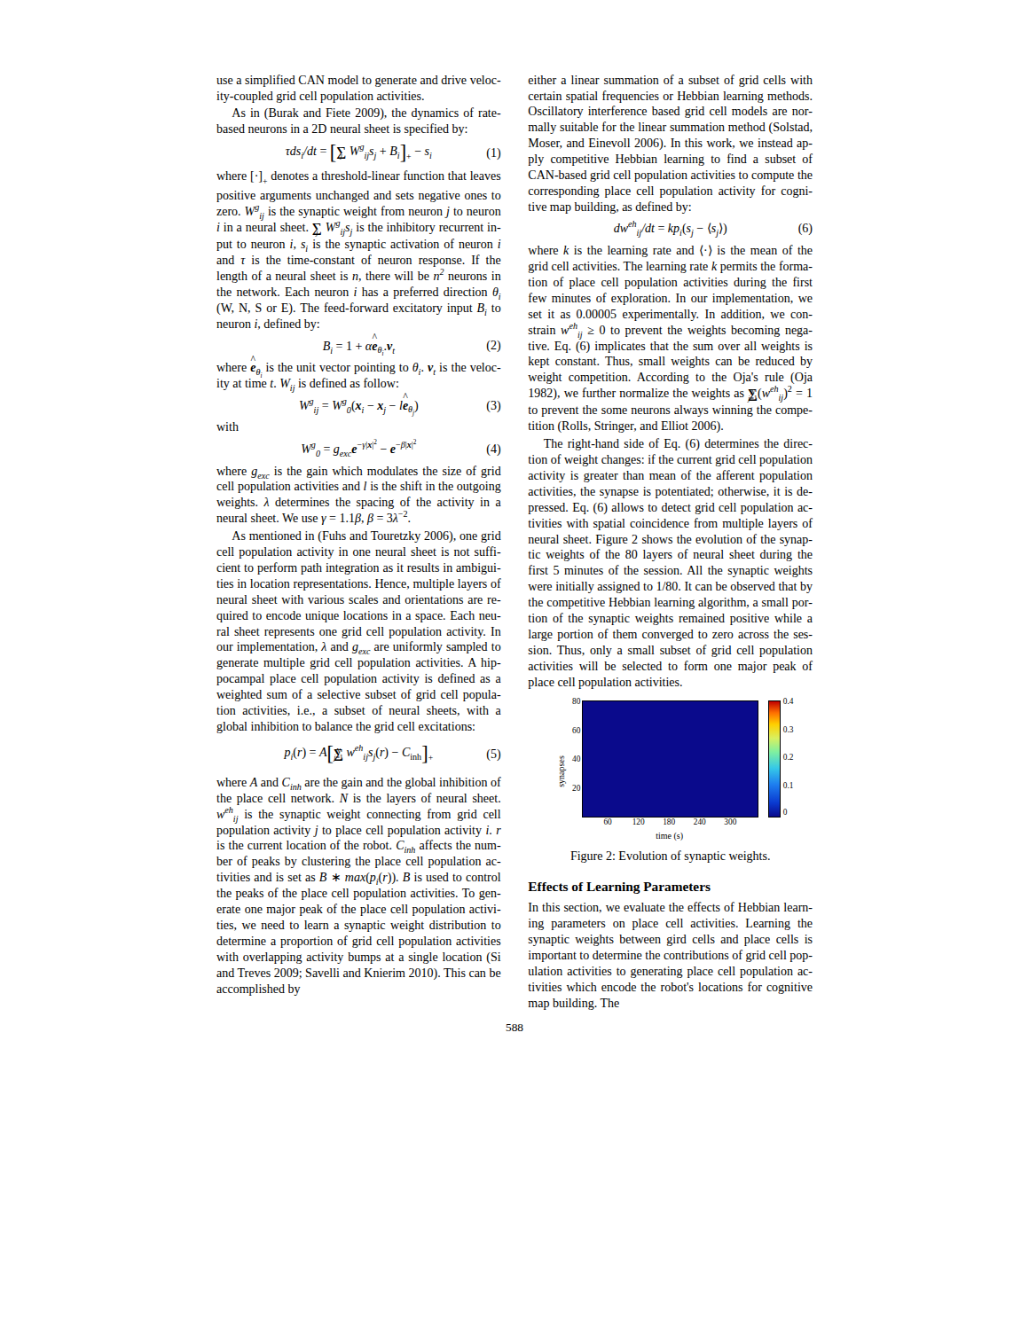use a simplified CAN model to generate and drive velocity-coupled grid cell population activities.
As in (Burak and Fiete 2009), the dynamics of rate-based neurons in a 2D neural sheet is specified by:
τdsi/dt = [Σj Wgijsj + Bi]+ − si (1)
where [·]+ denotes a threshold-linear function that leaves positive arguments unchanged and sets negative ones to zero. Wgij is the synaptic weight from neuron j to neuron i in a neural sheet. Σj Wgijsj is the inhibitory recurrent input to neuron i, si is the synaptic activation of neuron i and τ is the time-constant of neuron response. If the length of a neural sheet is n, there will be n2 neurons in the network. Each neuron i has a preferred direction θi (W, N, S or E). The feed-forward excitatory input Bi to neuron i, defined by:
Bi = 1 + αeθi.vt (2)
where eθi is the unit vector pointing to θi. vt is the velocity at time t. Wij is defined as follow:
Wgij = Wg0(xi − xj − leθj) (3)
with
Wg0 = gexc e−γ|x|2 − e−β|x|2 (4)
where gexc is the gain which modulates the size of grid cell population activities and l is the shift in the outgoing weights. λ determines the spacing of the activity in a neural sheet. We use γ = 1.1β, β = 3λ−2.
As mentioned in (Fuhs and Touretzky 2006), one grid cell population activity in one neural sheet is not sufficient to perform path integration as it results in ambiguities in location representations. Hence, multiple layers of neural sheet with various scales and orientations are required to encode unique locations in a space. Each neural sheet represents one grid cell population activity. In our implementation, λ and gexc are uniformly sampled to generate multiple grid cell population activities. A hippocampal place cell population activity is defined as a weighted sum of a selective subset of grid cell population activities, i.e., a subset of neural sheets, with a global inhibition to balance the grid cell excitations:
pi(r) = A[ΣNj=1 wehijsj(r) − Cinh]+ (5)
where A and Cinh are the gain and the global inhibition of the place cell network. N is the layers of neural sheet. wehij is the synaptic weight connecting from grid cell population activity j to place cell population activity i. r is the current location of the robot. Cinh affects the number of peaks by clustering the place cell population activities and is set as B ∗ max(pi(r)). B is used to control the peaks of the place cell population activities. To generate one major peak of the place cell population activities, we need to learn a synaptic weight distribution to determine a proportion of grid cell population activities with overlapping activity bumps at a single location (Si and Treves 2009; Savelli and Knierim 2010). This can be accomplished by
either a linear summation of a subset of grid cells with certain spatial frequencies or Hebbian learning methods. Oscillatory interference based grid cell models are normally suitable for the linear summation method (Solstad, Moser, and Einevoll 2006). In this work, we instead apply competitive Hebbian learning to find a subset of CAN-based grid cell population activities to compute the corresponding place cell population activity for cognitive map building, as defined by:
dwehij/dt = kpi(sj − ⟨sj⟩) (6)
where k is the learning rate and ⟨·⟩ is the mean of the grid cell activities. The learning rate k permits the formation of place cell population activities during the first few minutes of exploration. In our implementation, we set it as 0.00005 experimentally. In addition, we constrain wehij ≥ 0 to prevent the weights becoming negative. Eq. (6) implicates that the sum over all weights is kept constant. Thus, small weights can be reduced by weight competition. According to the Oja's rule (Oja 1982), we further normalize the weights as ΣNj=1(wehij)2 = 1 to prevent the some neurons always winning the competition (Rolls, Stringer, and Elliot 2006).
The right-hand side of Eq. (6) determines the direction of weight changes: if the current grid cell population activity is greater than mean of the afferent population activities, the synapse is potentiated; otherwise, it is depressed. Eq. (6) allows to detect grid cell population activities with spatial coincidence from multiple layers of neural sheet. Figure 2 shows the evolution of the synaptic weights of the 80 layers of neural sheet during the first 5 minutes of the session. All the synaptic weights were initially assigned to 1/80. It can be observed that by the competitive Hebbian learning algorithm, a small portion of the synaptic weights remained positive while a large portion of them converged to zero across the session. Thus, only a small subset of grid cell population activities will be selected to form one major peak of place cell population activities.
80 60 40 20
synapses
60 120 180 240 300
time (s)
0.4 0.3 0.2 0.1 0
Figure 2: Evolution of synaptic weights.
Effects of Learning Parameters
In this section, we evaluate the effects of Hebbian learning parameters on place cell activities. Learning the synaptic weights between gird cells and place cells is important to determine the contributions of grid cell population activities to generating place cell population activities which encode the robot's locations for cognitive map building. The
588